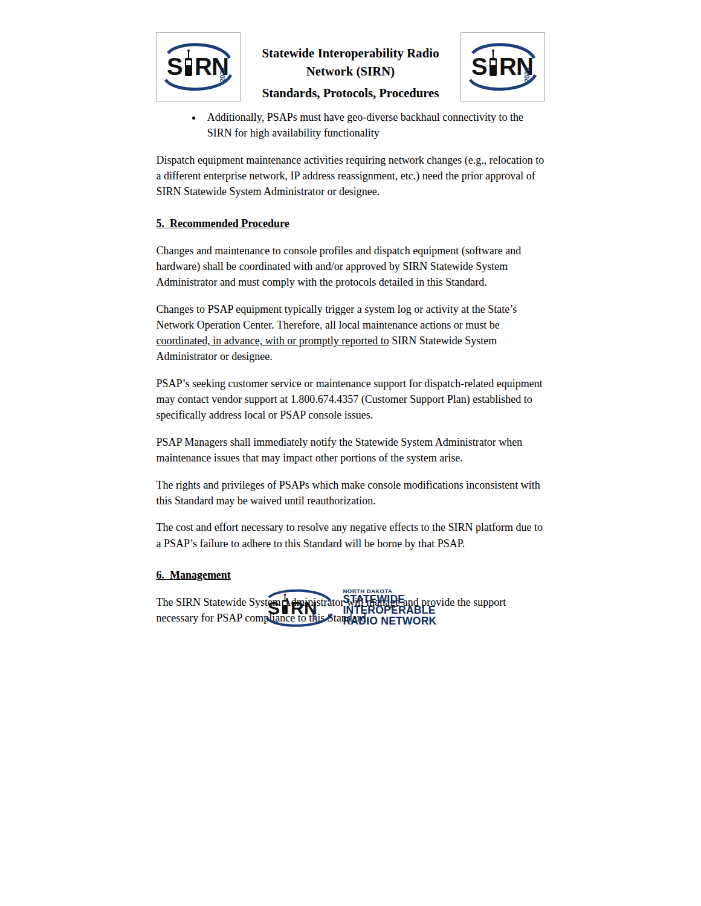S R N 2020
Statewide Interoperability Radio Network (SIRN)
Standards, Protocols, Procedures
S R N 2020
Additionally, PSAPs must have geo-diverse backhaul connectivity to the SIRN for high availability functionality
Dispatch equipment maintenance activities requiring network changes (e.g., relocation to a different enterprise network, IP address reassignment, etc.) need the prior approval of SIRN Statewide System Administrator or designee.
5. Recommended Procedure
Changes and maintenance to console profiles and dispatch equipment (software and hardware) shall be coordinated with and/or approved by SIRN Statewide System Administrator and must comply with the protocols detailed in this Standard.
Changes to PSAP equipment typically trigger a system log or activity at the State’s Network Operation Center. Therefore, all local maintenance actions or must be coordinated, in advance, with or promptly reported to SIRN Statewide System Administrator or designee.
PSAP’s seeking customer service or maintenance support for dispatch-related equipment may contact vendor support at 1.800.674.4357 (Customer Support Plan) established to specifically address local or PSAP console issues.
PSAP Managers shall immediately notify the Statewide System Administrator when maintenance issues that may impact other portions of the system arise.
The rights and privileges of PSAPs which make console modifications inconsistent with this Standard may be waived until reauthorization.
The cost and effort necessary to resolve any negative effects to the SIRN platform due to a PSAP’s failure to adhere to this Standard will be borne by that PSAP.
6. Management
The SIRN Statewide System Administrator will manage and provide the support necessary for PSAP compliance to this Standard.
S R N 2020
NORTH DAKOTA
STATEWIDE
INTEROPERABLE
RADIO NETWORK